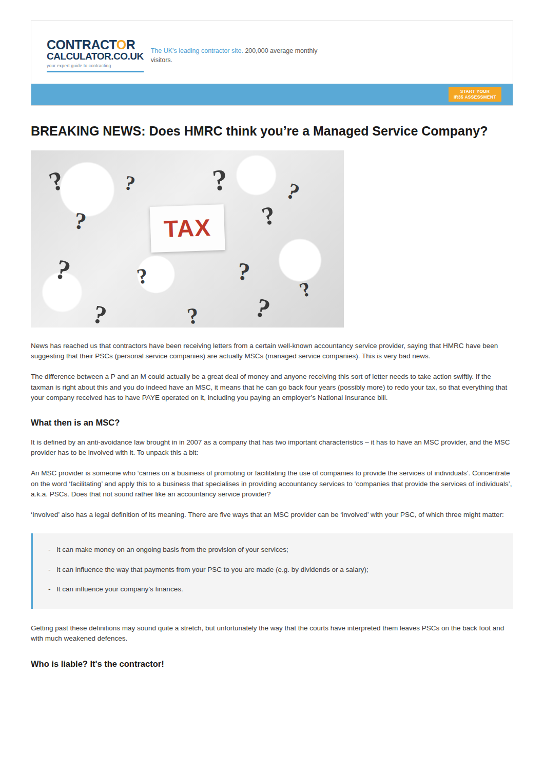CONTRACTOR
CALCULATOR.CO.UK
your expert guide to contracting
The UK's leading contractor site. 200,000 average monthly visitors.
START YOUR
IR35 ASSESSMENT
BREAKING NEWS: Does HMRC think you’re a Managed Service Company?
? ? ? ? ? ? ? ? ? ? ? ? ?
TAX
News has reached us that contractors have been receiving letters from a certain well-known accountancy service provider, saying that HMRC have been suggesting that their PSCs (personal service companies) are actually MSCs (managed service companies). This is very bad news.
The difference between a P and an M could actually be a great deal of money and anyone receiving this sort of letter needs to take action swiftly. If the taxman is right about this and you do indeed have an MSC, it means that he can go back four years (possibly more) to redo your tax, so that everything that your company received has to have PAYE operated on it, including you paying an employer’s National Insurance bill.
What then is an MSC?
It is defined by an anti-avoidance law brought in in 2007 as a company that has two important characteristics – it has to have an MSC provider, and the MSC provider has to be involved with it. To unpack this a bit:
An MSC provider is someone who ‘carries on a business of promoting or facilitating the use of companies to provide the services of individuals’. Concentrate on the word ‘facilitating’ and apply this to a business that specialises in providing accountancy services to ‘companies that provide the services of individuals’, a.k.a. PSCs. Does that not sound rather like an accountancy service provider?
‘Involved’ also has a legal definition of its meaning. There are five ways that an MSC provider can be ‘involved’ with your PSC, of which three might matter:
It can make money on an ongoing basis from the provision of your services;
It can influence the way that payments from your PSC to you are made (e.g. by dividends or a salary);
It can influence your company’s finances.
Getting past these definitions may sound quite a stretch, but unfortunately the way that the courts have interpreted them leaves PSCs on the back foot and with much weakened defences.
Who is liable? It's the contractor!